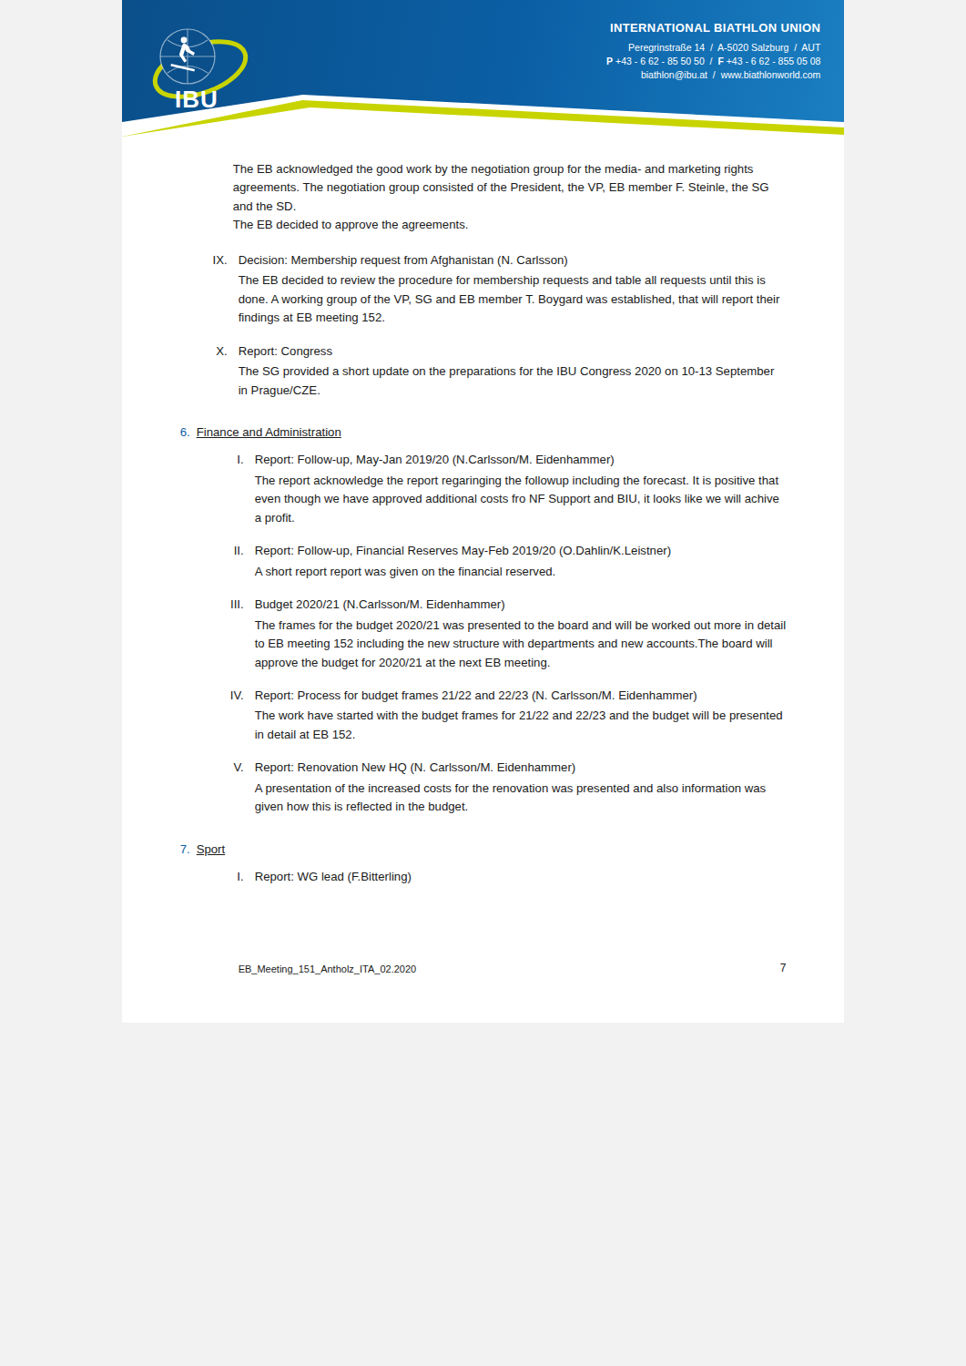IBU
INTERNATIONAL BIATHLON UNION
Peregrinstraße 14 / A-5020 Salzburg / AUT
P +43 - 6 62 - 85 50 50 / F +43 - 6 62 - 855 05 08
biathlon@ibu.at / www.biathlonworld.com
The EB acknowledged the good work by the negotiation group for the media- and marketing rights agreements. The negotiation group consisted of the President, the VP, EB member F. Steinle, the SG and the SD.
The EB decided to approve the agreements.
IX.
Decision: Membership request from Afghanistan (N. Carlsson)
The EB decided to review the procedure for membership requests and table all requests until this is done. A working group of the VP, SG and EB member T. Boygard was established, that will report their findings at EB meeting 152.
X.
Report: Congress
The SG provided a short update on the preparations for the IBU Congress 2020 on 10-13 September in Prague/CZE.
6. Finance and Administration
I.
Report: Follow-up, May-Jan 2019/20 (N.Carlsson/M. Eidenhammer)
The report acknowledge the report regaringing the followup including the forecast. It is positive that even though we have approved additional costs fro NF Support and BIU, it looks like we will achive a profit.
II.
Report: Follow-up, Financial Reserves May-Feb 2019/20 (O.Dahlin/K.Leistner)
A short report report was given on the financial reserved.
III.
Budget 2020/21 (N.Carlsson/M. Eidenhammer)
The frames for the budget 2020/21 was presented to the board and will be worked out more in detail to EB meeting 152 including the new structure with departments and new accounts.The board will approve the budget for 2020/21 at the next EB meeting.
IV.
Report: Process for budget frames 21/22 and 22/23 (N. Carlsson/M. Eidenhammer)
The work have started with the budget frames for 21/22 and 22/23 and the budget will be presented in detail at EB 152.
V.
Report: Renovation New HQ (N. Carlsson/M. Eidenhammer)
A presentation of the increased costs for the renovation was presented and also information was given how this is reflected in the budget.
7. Sport
I.
Report: WG lead (F.Bitterling)
EB_Meeting_151_Antholz_ITA_02.2020
7